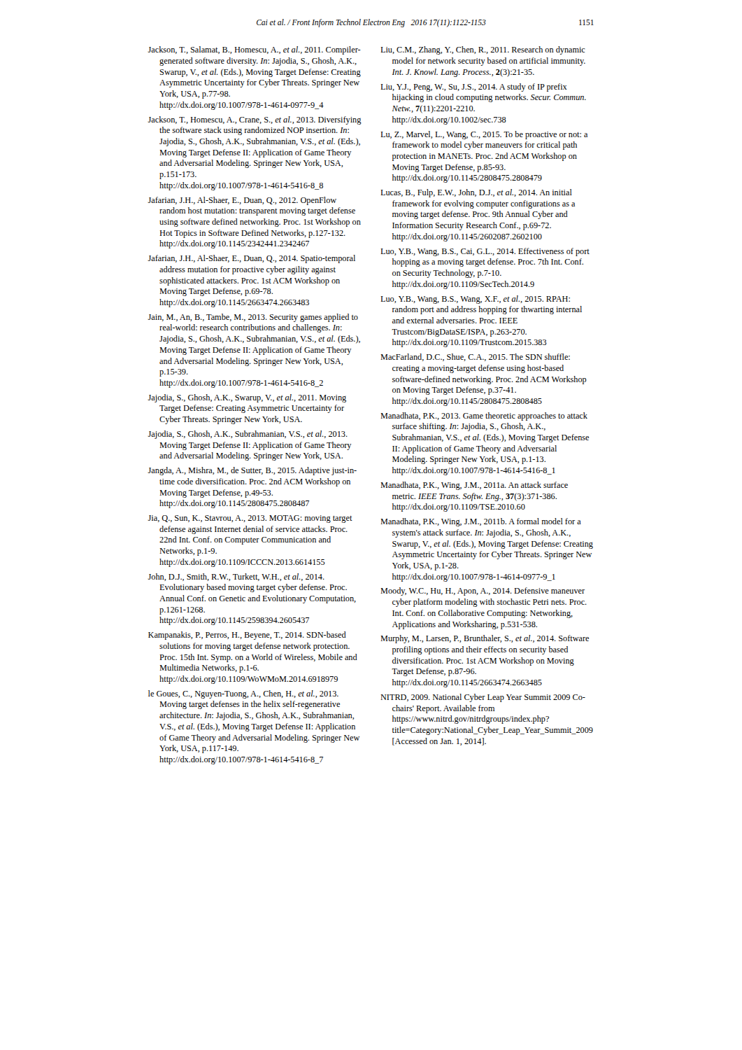Cai et al. / Front Inform Technol Electron Eng 2016 17(11):1122-1153 1151
Jackson, T., Salamat, B., Homescu, A., et al., 2011. Compiler-generated software diversity. In: Jajodia, S., Ghosh, A.K., Swarup, V., et al. (Eds.), Moving Target Defense: Creating Asymmetric Uncertainty for Cyber Threats. Springer New York, USA, p.77-98. http://dx.doi.org/10.1007/978-1-4614-0977-9_4
Jackson, T., Homescu, A., Crane, S., et al., 2013. Diversifying the software stack using randomized NOP insertion. In: Jajodia, S., Ghosh, A.K., Subrahmanian, V.S., et al. (Eds.), Moving Target Defense II: Application of Game Theory and Adversarial Modeling. Springer New York, USA, p.151-173. http://dx.doi.org/10.1007/978-1-4614-5416-8_8
Jafarian, J.H., Al-Shaer, E., Duan, Q., 2012. OpenFlow random host mutation: transparent moving target defense using software defined networking. Proc. 1st Workshop on Hot Topics in Software Defined Networks, p.127-132. http://dx.doi.org/10.1145/2342441.2342467
Jafarian, J.H., Al-Shaer, E., Duan, Q., 2014. Spatio-temporal address mutation for proactive cyber agility against sophisticated attackers. Proc. 1st ACM Workshop on Moving Target Defense, p.69-78. http://dx.doi.org/10.1145/2663474.2663483
Jain, M., An, B., Tambe, M., 2013. Security games applied to real-world: research contributions and challenges. In: Jajodia, S., Ghosh, A.K., Subrahmanian, V.S., et al. (Eds.), Moving Target Defense II: Application of Game Theory and Adversarial Modeling. Springer New York, USA, p.15-39. http://dx.doi.org/10.1007/978-1-4614-5416-8_2
Jajodia, S., Ghosh, A.K., Swarup, V., et al., 2011. Moving Target Defense: Creating Asymmetric Uncertainty for Cyber Threats. Springer New York, USA.
Jajodia, S., Ghosh, A.K., Subrahmanian, V.S., et al., 2013. Moving Target Defense II: Application of Game Theory and Adversarial Modeling. Springer New York, USA.
Jangda, A., Mishra, M., de Sutter, B., 2015. Adaptive just-in-time code diversification. Proc. 2nd ACM Workshop on Moving Target Defense, p.49-53. http://dx.doi.org/10.1145/2808475.2808487
Jia, Q., Sun, K., Stavrou, A., 2013. MOTAG: moving target defense against Internet denial of service attacks. Proc. 22nd Int. Conf. on Computer Communication and Networks, p.1-9. http://dx.doi.org/10.1109/ICCCN.2013.6614155
John, D.J., Smith, R.W., Turkett, W.H., et al., 2014. Evolutionary based moving target cyber defense. Proc. Annual Conf. on Genetic and Evolutionary Computation, p.1261-1268. http://dx.doi.org/10.1145/2598394.2605437
Kampanakis, P., Perros, H., Beyene, T., 2014. SDN-based solutions for moving target defense network protection. Proc. 15th Int. Symp. on a World of Wireless, Mobile and Multimedia Networks, p.1-6. http://dx.doi.org/10.1109/WoWMoM.2014.6918979
le Goues, C., Nguyen-Tuong, A., Chen, H., et al., 2013. Moving target defenses in the helix self-regenerative architecture. In: Jajodia, S., Ghosh, A.K., Subrahmanian, V.S., et al. (Eds.), Moving Target Defense II: Application of Game Theory and Adversarial Modeling. Springer New York, USA, p.117-149. http://dx.doi.org/10.1007/978-1-4614-5416-8_7
Liu, C.M., Zhang, Y., Chen, R., 2011. Research on dynamic model for network security based on artificial immunity. Int. J. Knowl. Lang. Process., 2(3):21-35.
Liu, Y.J., Peng, W., Su, J.S., 2014. A study of IP prefix hijacking in cloud computing networks. Secur. Commun. Netw., 7(11):2201-2210. http://dx.doi.org/10.1002/sec.738
Lu, Z., Marvel, L., Wang, C., 2015. To be proactive or not: a framework to model cyber maneuvers for critical path protection in MANETs. Proc. 2nd ACM Workshop on Moving Target Defense, p.85-93. http://dx.doi.org/10.1145/2808475.2808479
Lucas, B., Fulp, E.W., John, D.J., et al., 2014. An initial framework for evolving computer configurations as a moving target defense. Proc. 9th Annual Cyber and Information Security Research Conf., p.69-72. http://dx.doi.org/10.1145/2602087.2602100
Luo, Y.B., Wang, B.S., Cai, G.L., 2014. Effectiveness of port hopping as a moving target defense. Proc. 7th Int. Conf. on Security Technology, p.7-10. http://dx.doi.org/10.1109/SecTech.2014.9
Luo, Y.B., Wang, B.S., Wang, X.F., et al., 2015. RPAH: random port and address hopping for thwarting internal and external adversaries. Proc. IEEE Trustcom/BigDataSE/ISPA, p.263-270. http://dx.doi.org/10.1109/Trustcom.2015.383
MacFarland, D.C., Shue, C.A., 2015. The SDN shuffle: creating a moving-target defense using host-based software-defined networking. Proc. 2nd ACM Workshop on Moving Target Defense, p.37-41. http://dx.doi.org/10.1145/2808475.2808485
Manadhata, P.K., 2013. Game theoretic approaches to attack surface shifting. In: Jajodia, S., Ghosh, A.K., Subrahmanian, V.S., et al. (Eds.), Moving Target Defense II: Application of Game Theory and Adversarial Modeling. Springer New York, USA, p.1-13. http://dx.doi.org/10.1007/978-1-4614-5416-8_1
Manadhata, P.K., Wing, J.M., 2011a. An attack surface metric. IEEE Trans. Softw. Eng., 37(3):371-386. http://dx.doi.org/10.1109/TSE.2010.60
Manadhata, P.K., Wing, J.M., 2011b. A formal model for a system's attack surface. In: Jajodia, S., Ghosh, A.K., Swarup, V., et al. (Eds.), Moving Target Defense: Creating Asymmetric Uncertainty for Cyber Threats. Springer New York, USA, p.1-28. http://dx.doi.org/10.1007/978-1-4614-0977-9_1
Moody, W.C., Hu, H., Apon, A., 2014. Defensive maneuver cyber platform modeling with stochastic Petri nets. Proc. Int. Conf. on Collaborative Computing: Networking, Applications and Worksharing, p.531-538.
Murphy, M., Larsen, P., Brunthaler, S., et al., 2014. Software profiling options and their effects on security based diversification. Proc. 1st ACM Workshop on Moving Target Defense, p.87-96. http://dx.doi.org/10.1145/2663474.2663485
NITRD, 2009. National Cyber Leap Year Summit 2009 Co-chairs' Report. Available from https://www.nitrd.gov/nitrdgroups/index.php?title=Category:National_Cyber_Leap_Year_Summit_2009 [Accessed on Jan. 1, 2014].